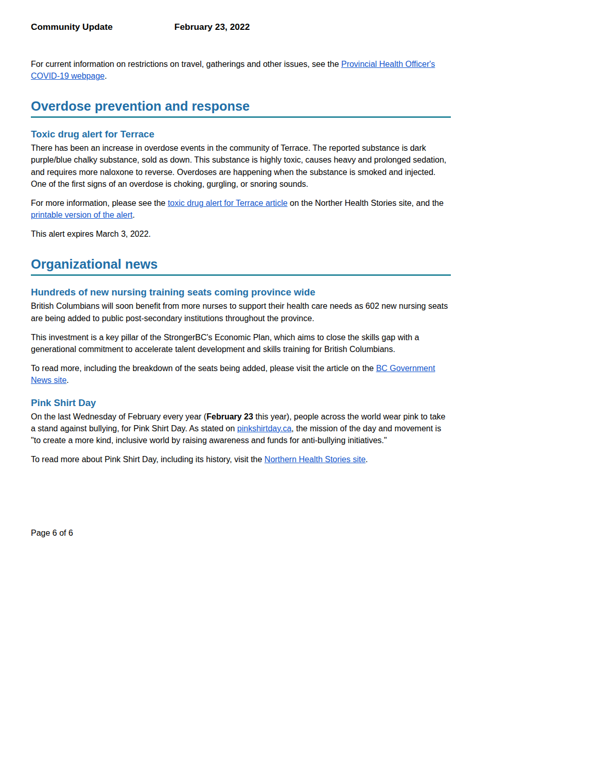Community Update February 23, 2022
For current information on restrictions on travel, gatherings and other issues, see the Provincial Health Officer's COVID-19 webpage.
Overdose prevention and response
Toxic drug alert for Terrace
There has been an increase in overdose events in the community of Terrace. The reported substance is dark purple/blue chalky substance, sold as down. This substance is highly toxic, causes heavy and prolonged sedation, and requires more naloxone to reverse. Overdoses are happening when the substance is smoked and injected. One of the first signs of an overdose is choking, gurgling, or snoring sounds.
For more information, please see the toxic drug alert for Terrace article on the Norther Health Stories site, and the printable version of the alert.
This alert expires March 3, 2022.
Organizational news
Hundreds of new nursing training seats coming province wide
British Columbians will soon benefit from more nurses to support their health care needs as 602 new nursing seats are being added to public post-secondary institutions throughout the province.
This investment is a key pillar of the StrongerBC's Economic Plan, which aims to close the skills gap with a generational commitment to accelerate talent development and skills training for British Columbians.
To read more, including the breakdown of the seats being added, please visit the article on the BC Government News site.
Pink Shirt Day
On the last Wednesday of February every year (February 23 this year), people across the world wear pink to take a stand against bullying, for Pink Shirt Day. As stated on pinkshirtday.ca, the mission of the day and movement is "to create a more kind, inclusive world by raising awareness and funds for anti-bullying initiatives."
To read more about Pink Shirt Day, including its history, visit the Northern Health Stories site.
Page 6 of 6